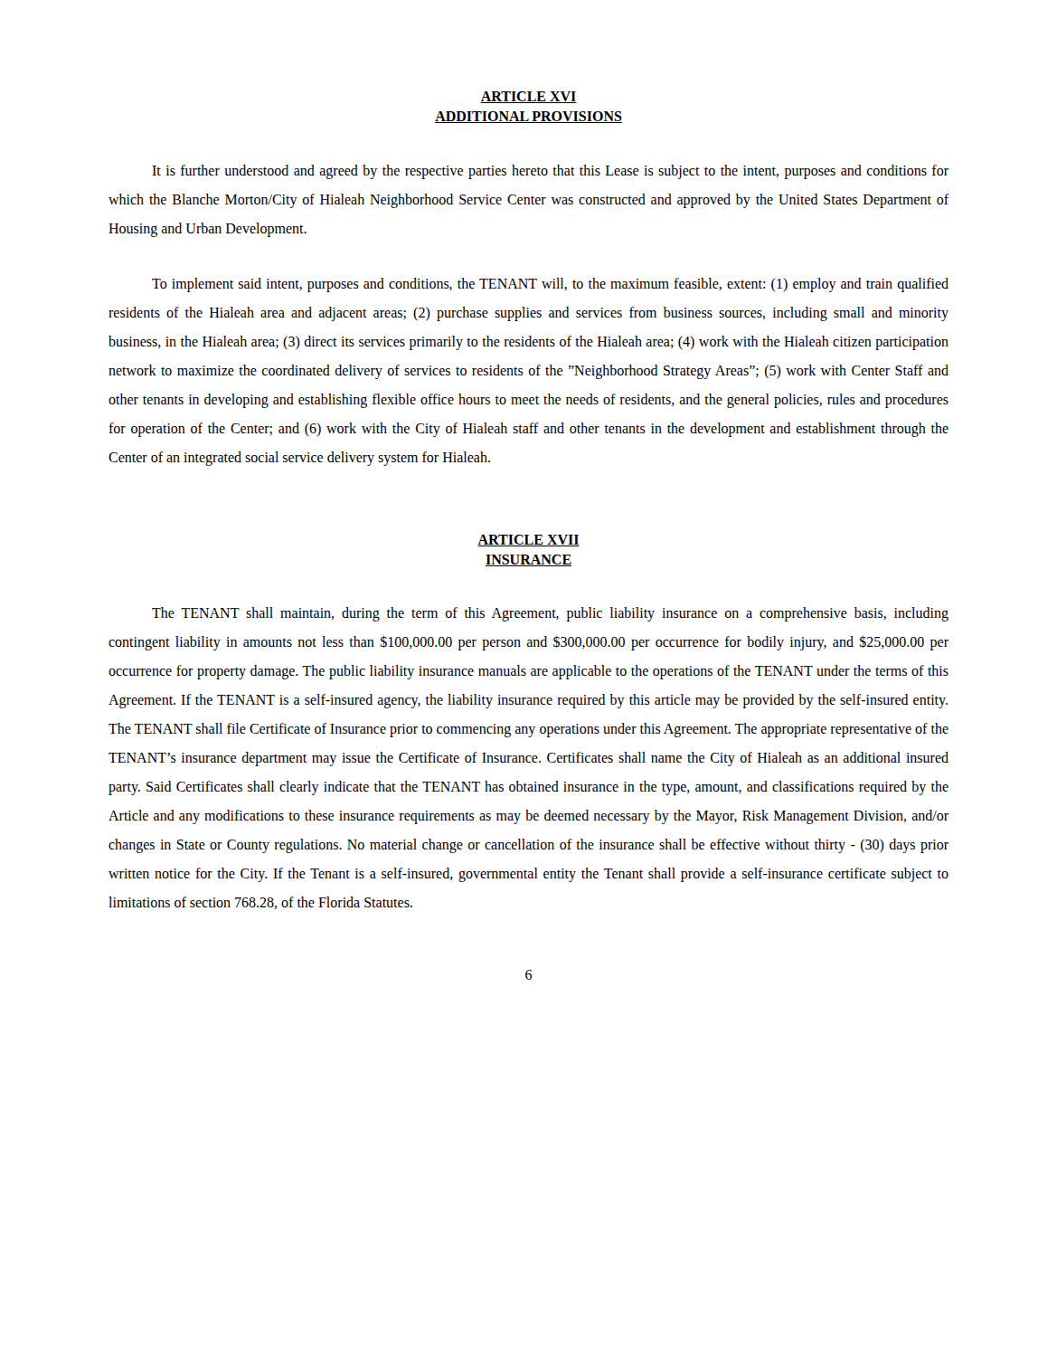ARTICLE XVI
ADDITIONAL PROVISIONS
It is further understood and agreed by the respective parties hereto that this Lease is subject to the intent, purposes and conditions for which the Blanche Morton/City of Hialeah Neighborhood Service Center was constructed and approved by the United States Department of Housing and Urban Development.
To implement said intent, purposes and conditions, the TENANT will, to the maximum feasible, extent: (1) employ and train qualified residents of the Hialeah area and adjacent areas; (2) purchase supplies and services from business sources, including small and minority business, in the Hialeah area; (3) direct its services primarily to the residents of the Hialeah area; (4) work with the Hialeah citizen participation network to maximize the coordinated delivery of services to residents of the ”Neighborhood Strategy Areas”; (5) work with Center Staff and other tenants in developing and establishing flexible office hours to meet the needs of residents, and the general policies, rules and procedures for operation of the Center; and (6) work with the City of Hialeah staff and other tenants in the development and establishment through the Center of an integrated social service delivery system for Hialeah.
ARTICLE XVII
INSURANCE
The TENANT shall maintain, during the term of this Agreement, public liability insurance on a comprehensive basis, including contingent liability in amounts not less than $100,000.00 per person and $300,000.00 per occurrence for bodily injury, and $25,000.00 per occurrence for property damage. The public liability insurance manuals are applicable to the operations of the TENANT under the terms of this Agreement. If the TENANT is a self-insured agency, the liability insurance required by this article may be provided by the self-insured entity. The TENANT shall file Certificate of Insurance prior to commencing any operations under this Agreement. The appropriate representative of the TENANT’s insurance department may issue the Certificate of Insurance. Certificates shall name the City of Hialeah as an additional insured party. Said Certificates shall clearly indicate that the TENANT has obtained insurance in the type, amount, and classifications required by the Article and any modifications to these insurance requirements as may be deemed necessary by the Mayor, Risk Management Division, and/or changes in State or County regulations. No material change or cancellation of the insurance shall be effective without thirty - (30) days prior written notice for the City. If the Tenant is a self-insured, governmental entity the Tenant shall provide a self-insurance certificate subject to limitations of section 768.28, of the Florida Statutes.
6